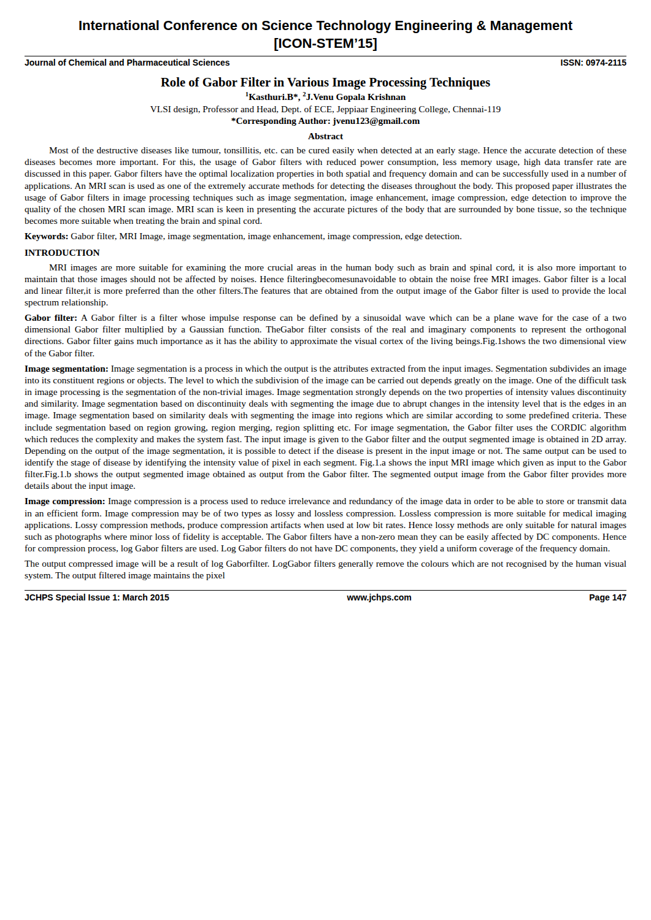International Conference on Science Technology Engineering & Management
[ICON-STEM’15]
Journal of Chemical and Pharmaceutical Sciences ISSN: 0974-2115
Role of Gabor Filter in Various Image Processing Techniques
1Kasthuri.B*, 2J.Venu Gopala Krishnan
VLSI design, Professor and Head, Dept. of ECE, Jeppiaar Engineering College, Chennai-119
*Corresponding Author: jvenu123@gmail.com
Abstract
Most of the destructive diseases like tumour, tonsillitis, etc. can be cured easily when detected at an early stage. Hence the accurate detection of these diseases becomes more important. For this, the usage of Gabor filters with reduced power consumption, less memory usage, high data transfer rate are discussed in this paper. Gabor filters have the optimal localization properties in both spatial and frequency domain and can be successfully used in a number of applications. An MRI scan is used as one of the extremely accurate methods for detecting the diseases throughout the body. This proposed paper illustrates the usage of Gabor filters in image processing techniques such as image segmentation, image enhancement, image compression, edge detection to improve the quality of the chosen MRI scan image. MRI scan is keen in presenting the accurate pictures of the body that are surrounded by bone tissue, so the technique becomes more suitable when treating the brain and spinal cord.
Keywords: Gabor filter, MRI Image, image segmentation, image enhancement, image compression, edge detection.
INTRODUCTION
MRI images are more suitable for examining the more crucial areas in the human body such as brain and spinal cord, it is also more important to maintain that those images should not be affected by noises. Hence filteringbecomesunavoidable to obtain the noise free MRI images. Gabor filter is a local and linear filter,it is more preferred than the other filters.The features that are obtained from the output image of the Gabor filter is used to provide the local spectrum relationship.
Gabor filter: A Gabor filter is a filter whose impulse response can be defined by a sinusoidal wave which can be a plane wave for the case of a two dimensional Gabor filter multiplied by a Gaussian function. TheGabor filter consists of the real and imaginary components to represent the orthogonal directions. Gabor filter gains much importance as it has the ability to approximate the visual cortex of the living beings.Fig.1shows the two dimensional view of the Gabor filter.
Image segmentation: Image segmentation is a process in which the output is the attributes extracted from the input images. Segmentation subdivides an image into its constituent regions or objects. The level to which the subdivision of the image can be carried out depends greatly on the image. One of the difficult task in image processing is the segmentation of the non-trivial images. Image segmentation strongly depends on the two properties of intensity values discontinuity and similarity. Image segmentation based on discontinuity deals with segmenting the image due to abrupt changes in the intensity level that is the edges in an image. Image segmentation based on similarity deals with segmenting the image into regions which are similar according to some predefined criteria. These include segmentation based on region growing, region merging, region splitting etc. For image segmentation, the Gabor filter uses the CORDIC algorithm which reduces the complexity and makes the system fast. The input image is given to the Gabor filter and the output segmented image is obtained in 2D array. Depending on the output of the image segmentation, it is possible to detect if the disease is present in the input image or not. The same output can be used to identify the stage of disease by identifying the intensity value of pixel in each segment. Fig.1.a shows the input MRI image which given as input to the Gabor filter.Fig.1.b shows the output segmented image obtained as output from the Gabor filter. The segmented output image from the Gabor filter provides more details about the input image.
Image compression: Image compression is a process used to reduce irrelevance and redundancy of the image data in order to be able to store or transmit data in an efficient form. Image compression may be of two types as lossy and lossless compression. Lossless compression is more suitable for medical imaging applications. Lossy compression methods, produce compression artifacts when used at low bit rates. Hence lossy methods are only suitable for natural images such as photographs where minor loss of fidelity is acceptable. The Gabor filters have a non-zero mean they can be easily affected by DC components. Hence for compression process, log Gabor filters are used. Log Gabor filters do not have DC components, they yield a uniform coverage of the frequency domain.
The output compressed image will be a result of log Gaborfilter. LogGabor filters generally remove the colours which are not recognised by the human visual system. The output filtered image maintains the pixel
JCHPS Special Issue 1: March 2015 Page 147
www.jchps.com